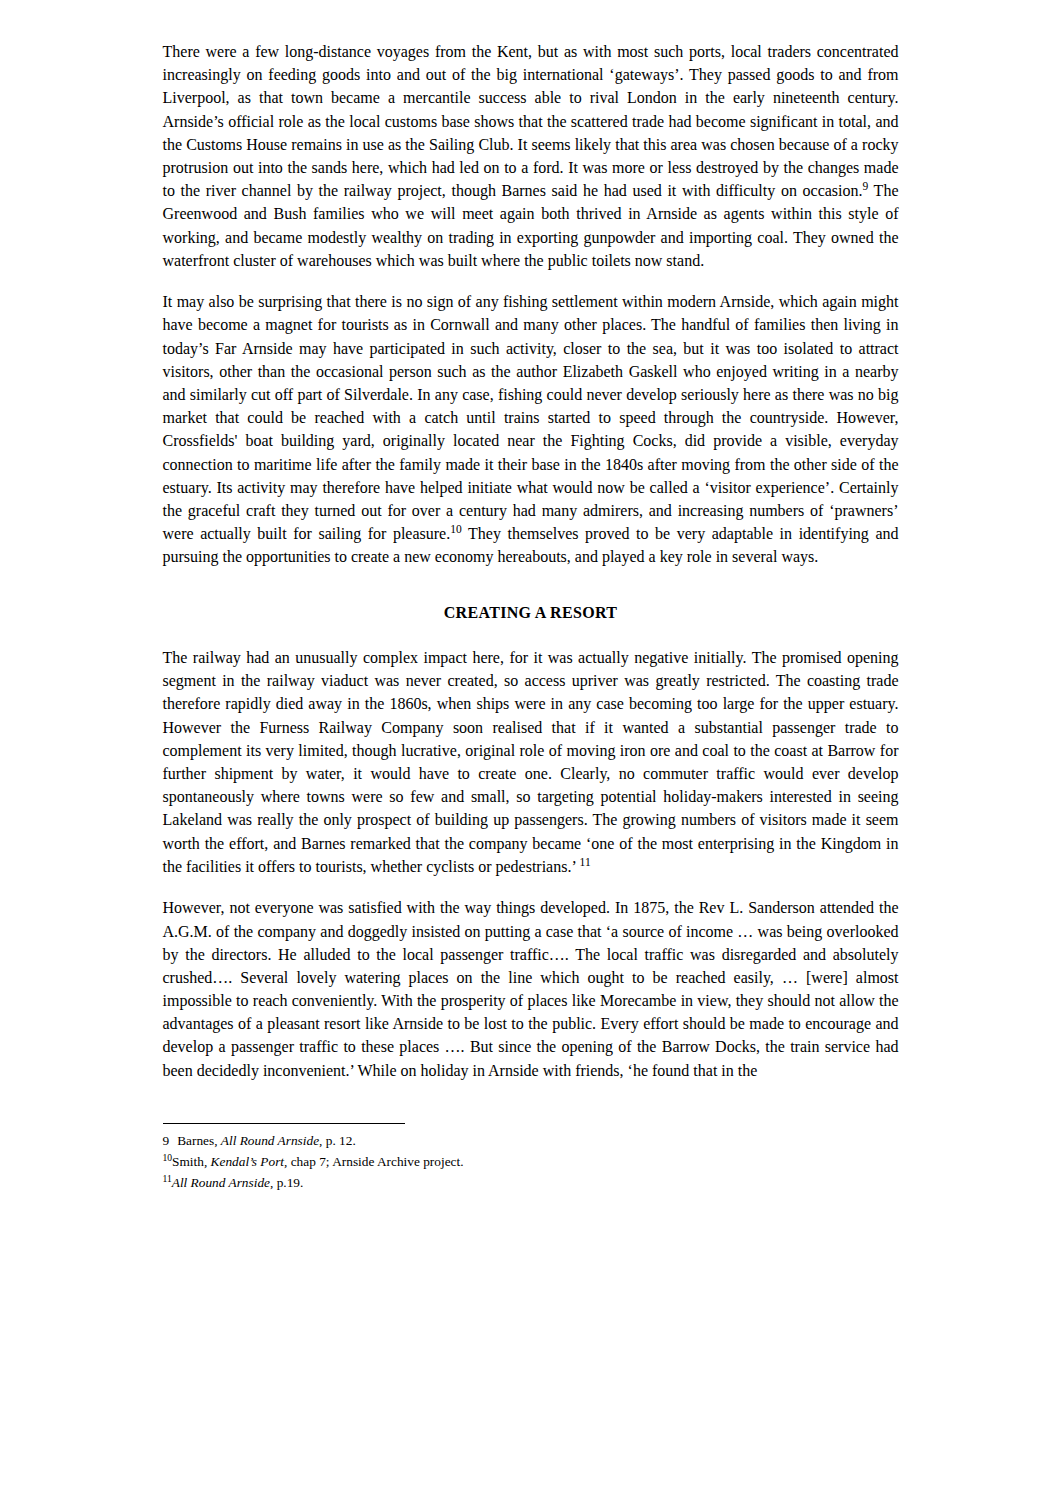There were a few long-distance voyages from the Kent, but as with most such ports, local traders concentrated increasingly on feeding goods into and out of the big international ‘gateways’. They passed goods to and from Liverpool, as that town became a mercantile success able to rival London in the early nineteenth century. Arnside’s official role as the local customs base shows that the scattered trade had become significant in total, and the Customs House remains in use as the Sailing Club. It seems likely that this area was chosen because of a rocky protrusion out into the sands here, which had led on to a ford. It was more or less destroyed by the changes made to the river channel by the railway project, though Barnes said he had used it with difficulty on occasion.9 The Greenwood and Bush families who we will meet again both thrived in Arnside as agents within this style of working, and became modestly wealthy on trading in exporting gunpowder and importing coal. They owned the waterfront cluster of warehouses which was built where the public toilets now stand.
It may also be surprising that there is no sign of any fishing settlement within modern Arnside, which again might have become a magnet for tourists as in Cornwall and many other places. The handful of families then living in today’s Far Arnside may have participated in such activity, closer to the sea, but it was too isolated to attract visitors, other than the occasional person such as the author Elizabeth Gaskell who enjoyed writing in a nearby and similarly cut off part of Silverdale. In any case, fishing could never develop seriously here as there was no big market that could be reached with a catch until trains started to speed through the countryside. However, Crossfields' boat building yard, originally located near the Fighting Cocks, did provide a visible, everyday connection to maritime life after the family made it their base in the 1840s after moving from the other side of the estuary. Its activity may therefore have helped initiate what would now be called a ‘visitor experience’. Certainly the graceful craft they turned out for over a century had many admirers, and increasing numbers of ‘prawners’ were actually built for sailing for pleasure.10 They themselves proved to be very adaptable in identifying and pursuing the opportunities to create a new economy hereabouts, and played a key role in several ways.
CREATING A RESORT
The railway had an unusually complex impact here, for it was actually negative initially. The promised opening segment in the railway viaduct was never created, so access upriver was greatly restricted. The coasting trade therefore rapidly died away in the 1860s, when ships were in any case becoming too large for the upper estuary. However the Furness Railway Company soon realised that if it wanted a substantial passenger trade to complement its very limited, though lucrative, original role of moving iron ore and coal to the coast at Barrow for further shipment by water, it would have to create one. Clearly, no commuter traffic would ever develop spontaneously where towns were so few and small, so targeting potential holiday-makers interested in seeing Lakeland was really the only prospect of building up passengers. The growing numbers of visitors made it seem worth the effort, and Barnes remarked that the company became ‘one of the most enterprising in the Kingdom in the facilities it offers to tourists, whether cyclists or pedestrians.’ 11
However, not everyone was satisfied with the way things developed. In 1875, the Rev L. Sanderson attended the A.G.M. of the company and doggedly insisted on putting a case that ‘a source of income … was being overlooked by the directors. He alluded to the local passenger traffic…. The local traffic was disregarded and absolutely crushed…. Several lovely watering places on the line which ought to be reached easily, … [were] almost impossible to reach conveniently. With the prosperity of places like Morecambe in view, they should not allow the advantages of a pleasant resort like Arnside to be lost to the public. Every effort should be made to encourage and develop a passenger traffic to these places …. But since the opening of the Barrow Docks, the train service had been decidedly inconvenient.’ While on holiday in Arnside with friends, ‘he found that in the
9 Barnes, All Round Arnside, p. 12.
10 Smith, Kendal’s Port, chap 7; Arnside Archive project.
11 All Round Arnside, p.19.